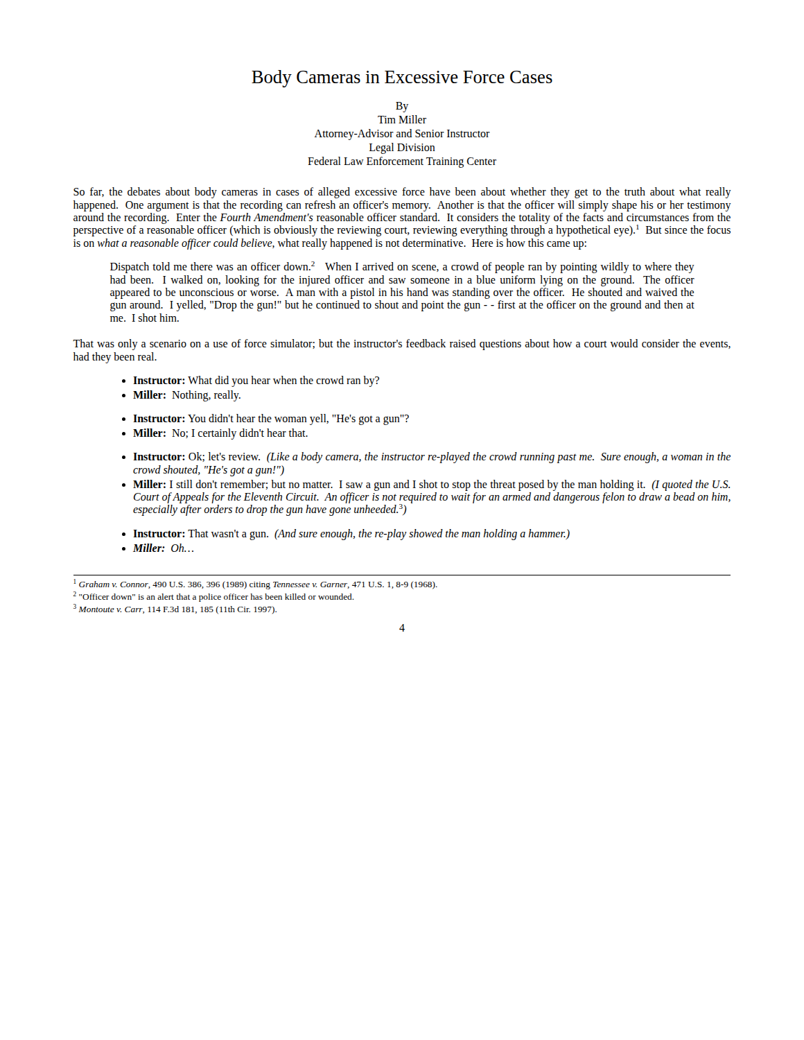Body Cameras in Excessive Force Cases
By
Tim Miller
Attorney-Advisor and Senior Instructor
Legal Division
Federal Law Enforcement Training Center
So far, the debates about body cameras in cases of alleged excessive force have been about whether they get to the truth about what really happened. One argument is that the recording can refresh an officer's memory. Another is that the officer will simply shape his or her testimony around the recording. Enter the Fourth Amendment's reasonable officer standard. It considers the totality of the facts and circumstances from the perspective of a reasonable officer (which is obviously the reviewing court, reviewing everything through a hypothetical eye).1 But since the focus is on what a reasonable officer could believe, what really happened is not determinative. Here is how this came up:
Dispatch told me there was an officer down.2 When I arrived on scene, a crowd of people ran by pointing wildly to where they had been. I walked on, looking for the injured officer and saw someone in a blue uniform lying on the ground. The officer appeared to be unconscious or worse. A man with a pistol in his hand was standing over the officer. He shouted and waived the gun around. I yelled, "Drop the gun!" but he continued to shout and point the gun - - first at the officer on the ground and then at me. I shot him.
That was only a scenario on a use of force simulator; but the instructor's feedback raised questions about how a court would consider the events, had they been real.
Instructor: What did you hear when the crowd ran by?
Miller: Nothing, really.
Instructor: You didn't hear the woman yell, "He's got a gun"?
Miller: No; I certainly didn't hear that.
Instructor: Ok; let's review. (Like a body camera, the instructor re-played the crowd running past me. Sure enough, a woman in the crowd shouted, "He's got a gun!")
Miller: I still don't remember; but no matter. I saw a gun and I shot to stop the threat posed by the man holding it. (I quoted the U.S. Court of Appeals for the Eleventh Circuit. An officer is not required to wait for an armed and dangerous felon to draw a bead on him, especially after orders to drop the gun have gone unheeded.3)
Instructor: That wasn't a gun. (And sure enough, the re-play showed the man holding a hammer.)
Miller: Oh…
1 Graham v. Connor, 490 U.S. 386, 396 (1989) citing Tennessee v. Garner, 471 U.S. 1, 8-9 (1968).
2 "Officer down" is an alert that a police officer has been killed or wounded.
3 Montoute v. Carr, 114 F.3d 181, 185 (11th Cir. 1997).
4